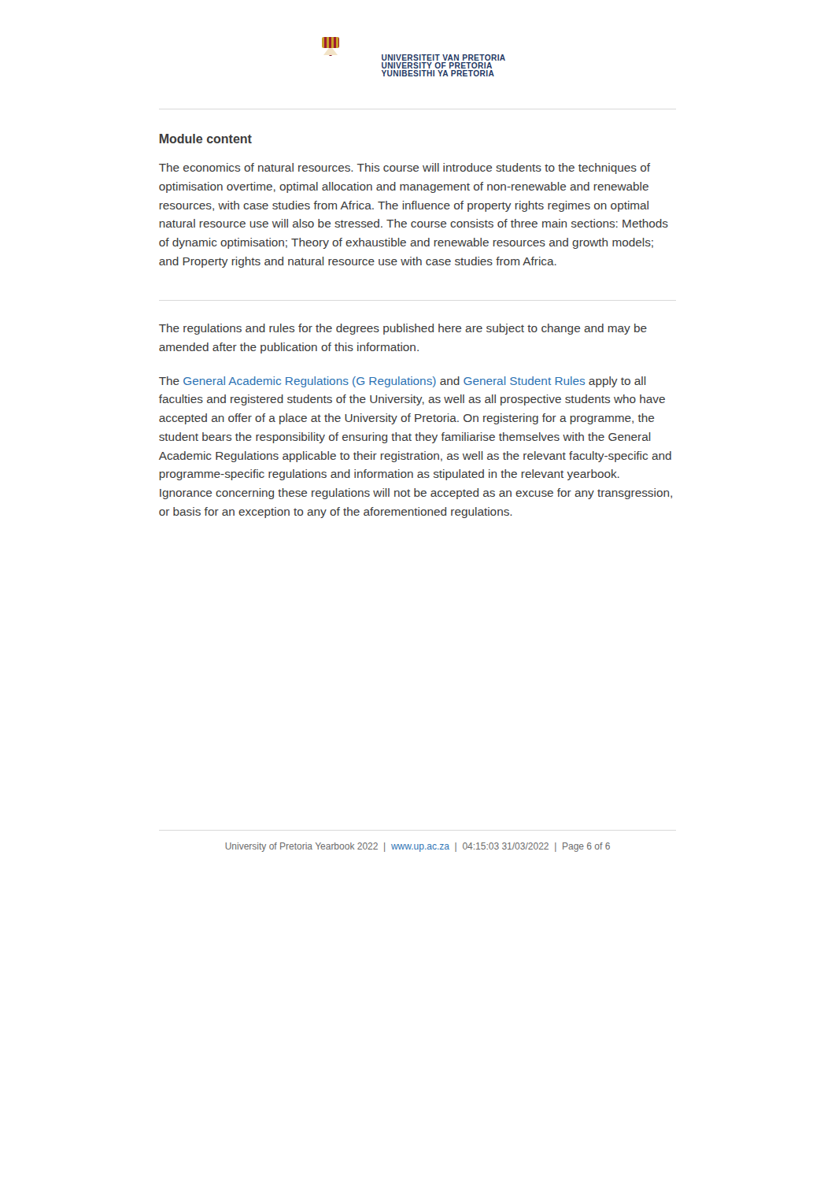Universiteit van Pretoria University of Pretoria Yunibesithi ya Pretoria
Module content
The economics of natural resources. This course will introduce students to the techniques of optimisation overtime, optimal allocation and management of non-renewable and renewable resources, with case studies from Africa. The influence of property rights regimes on optimal natural resource use will also be stressed. The course consists of three main sections: Methods of dynamic optimisation; Theory of exhaustible and renewable resources and growth models; and Property rights and natural resource use with case studies from Africa.
The regulations and rules for the degrees published here are subject to change and may be amended after the publication of this information.
The General Academic Regulations (G Regulations) and General Student Rules apply to all faculties and registered students of the University, as well as all prospective students who have accepted an offer of a place at the University of Pretoria. On registering for a programme, the student bears the responsibility of ensuring that they familiarise themselves with the General Academic Regulations applicable to their registration, as well as the relevant faculty-specific and programme-specific regulations and information as stipulated in the relevant yearbook. Ignorance concerning these regulations will not be accepted as an excuse for any transgression, or basis for an exception to any of the aforementioned regulations.
University of Pretoria Yearbook 2022 | www.up.ac.za | 04:15:03 31/03/2022 | Page 6 of 6